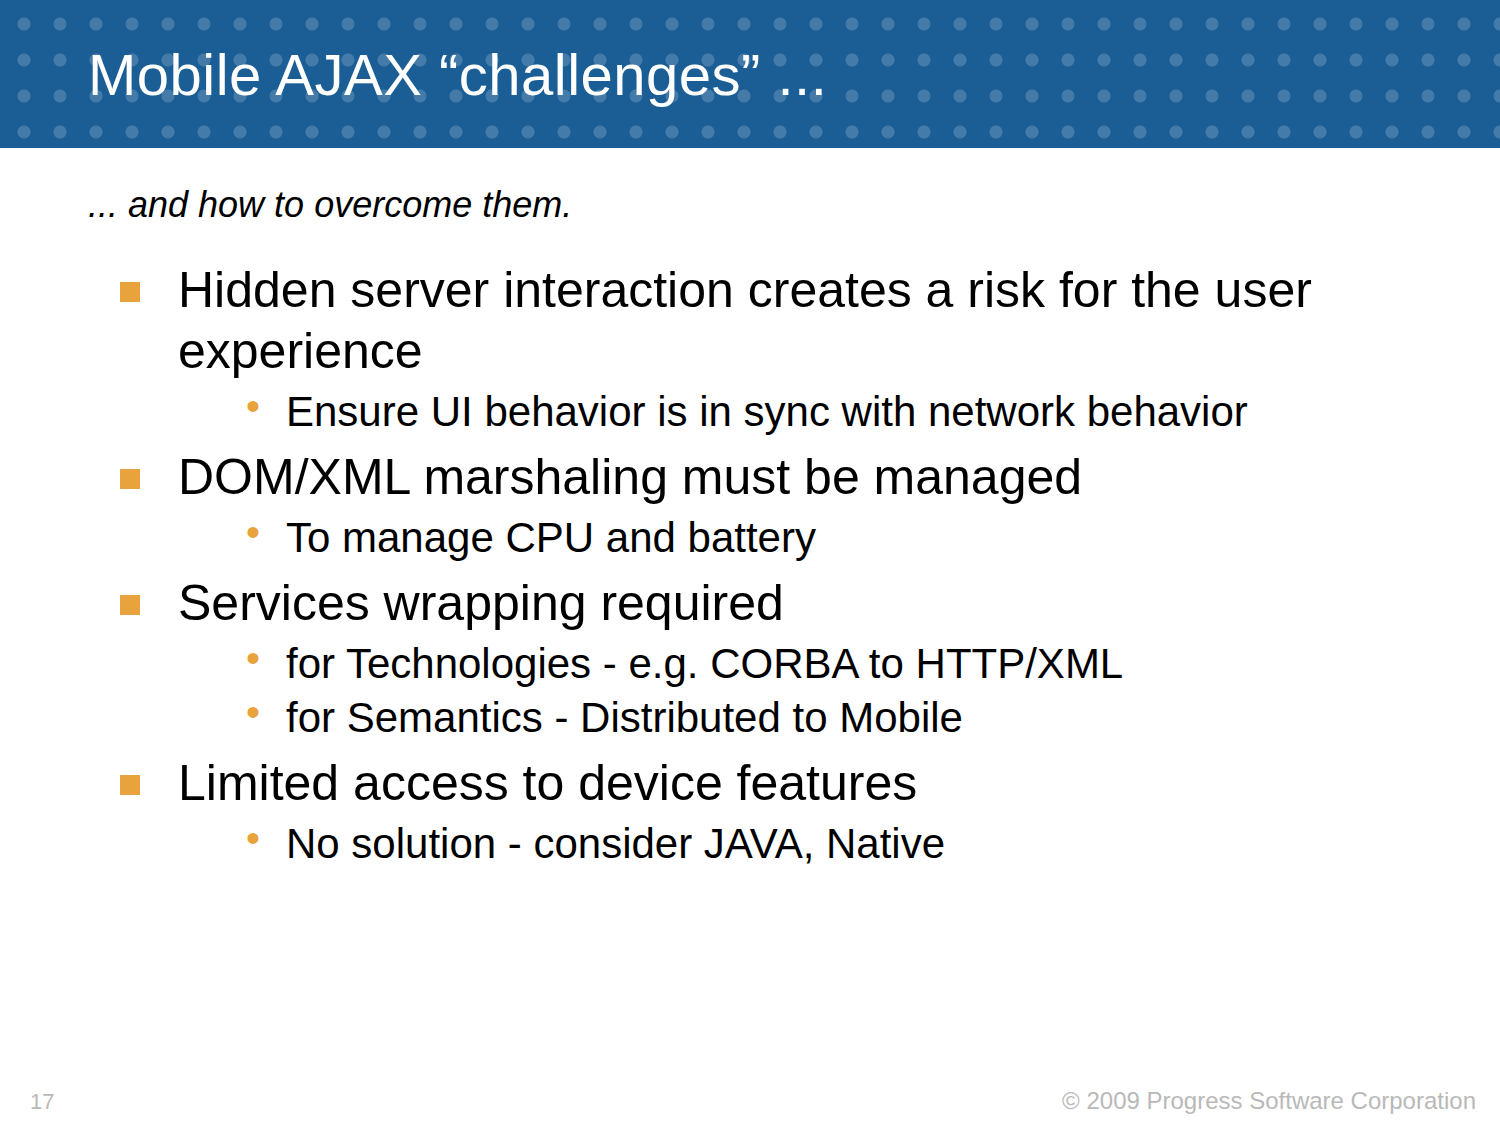Mobile AJAX “challenges” ...
... and how to overcome them.
Hidden server interaction creates a risk for the user experience
Ensure UI behavior is in sync with network behavior
DOM/XML marshaling must be managed
To manage CPU and battery
Services wrapping required
for Technologies - e.g. CORBA to HTTP/XML
for Semantics - Distributed to Mobile
Limited access to device features
No solution - consider JAVA, Native
17 © 2009 Progress Software Corporation